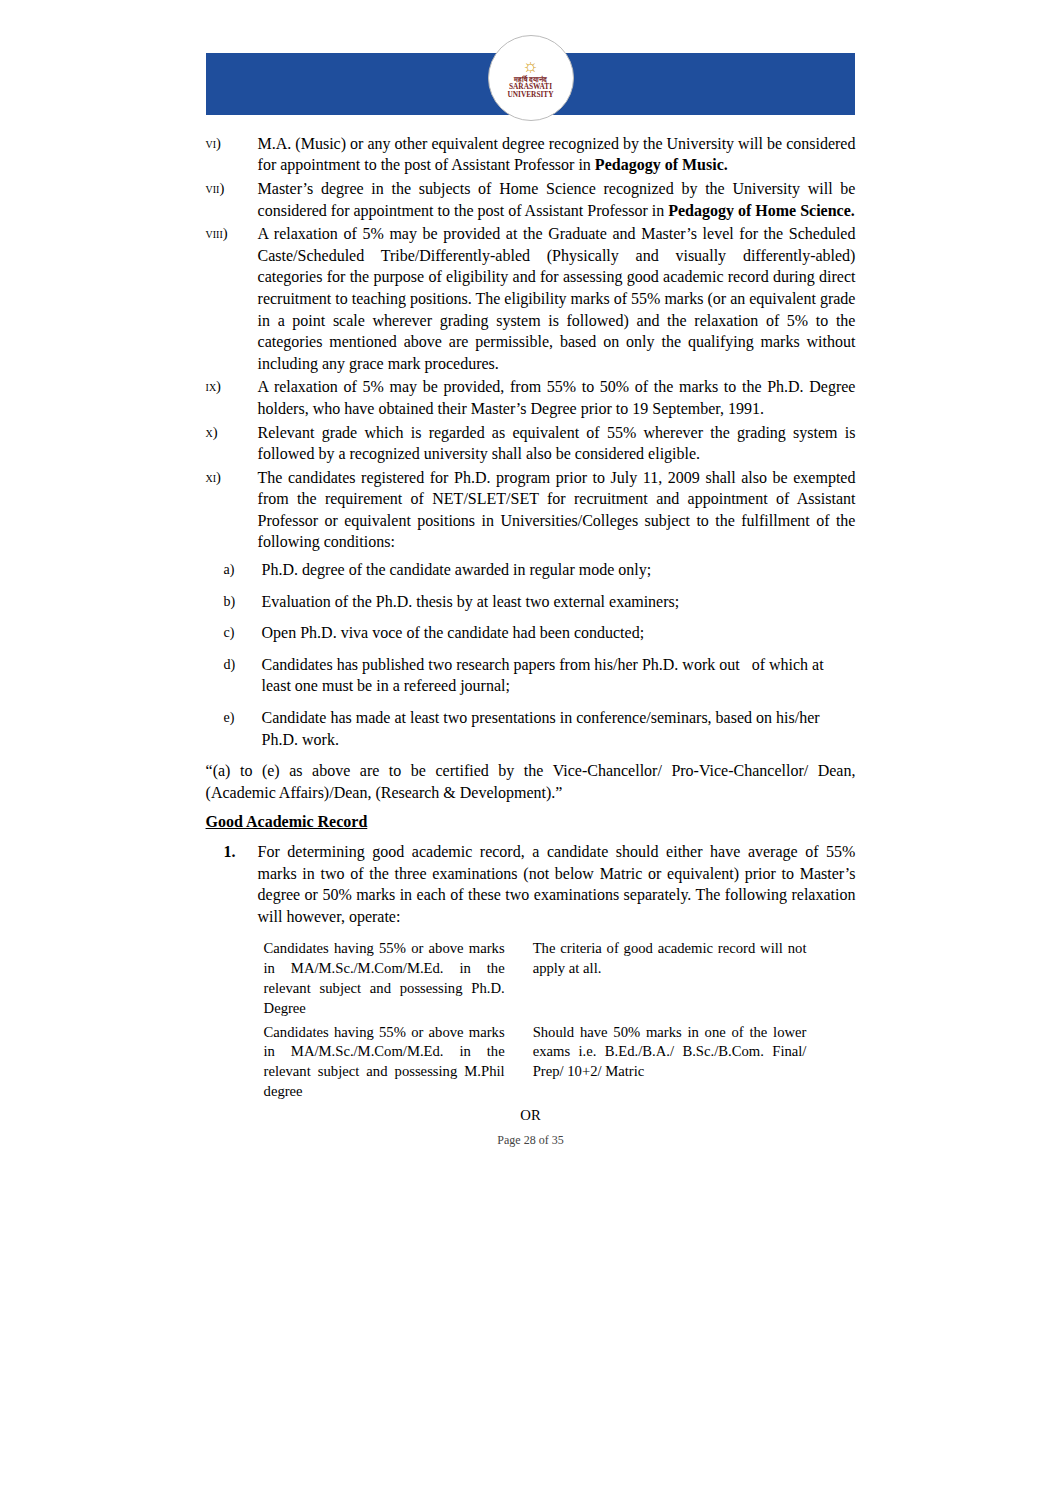☼
महर्षि दयानंद
SARASWATI UNIVERSITY
vi) M.A. (Music) or any other equivalent degree recognized by the University will be considered for appointment to the post of Assistant Professor in Pedagogy of Music.
vii) Master’s degree in the subjects of Home Science recognized by the University will be considered for appointment to the post of Assistant Professor in Pedagogy of Home Science.
viii) A relaxation of 5% may be provided at the Graduate and Master’s level for the Scheduled Caste/Scheduled Tribe/Differently-abled (Physically and visually differently-abled) categories for the purpose of eligibility and for assessing good academic record during direct recruitment to teaching positions. The eligibility marks of 55% marks (or an equivalent grade in a point scale wherever grading system is followed) and the relaxation of 5% to the categories mentioned above are permissible, based on only the qualifying marks without including any grace mark procedures.
ix) A relaxation of 5% may be provided, from 55% to 50% of the marks to the Ph.D. Degree holders, who have obtained their Master’s Degree prior to 19 September, 1991.
x) Relevant grade which is regarded as equivalent of 55% wherever the grading system is followed by a recognized university shall also be considered eligible.
xi) The candidates registered for Ph.D. program prior to July 11, 2009 shall also be exempted from the requirement of NET/SLET/SET for recruitment and appointment of Assistant Professor or equivalent positions in Universities/Colleges subject to the fulfillment of the following conditions:
a) Ph.D. degree of the candidate awarded in regular mode only;
b) Evaluation of the Ph.D. thesis by at least two external examiners;
c) Open Ph.D. viva voce of the candidate had been conducted;
d) Candidates has published two research papers from his/her Ph.D. work out of which at least one must be in a refereed journal;
e) Candidate has made at least two presentations in conference/seminars, based on his/her Ph.D. work.
“(a) to (e) as above are to be certified by the Vice-Chancellor/ Pro-Vice-Chancellor/ Dean, (Academic Affairs)/Dean, (Research & Development).”
Good Academic Record
1.
For determining good academic record, a candidate should either have average of 55% marks in two of the three examinations (not below Matric or equivalent) prior to Master’s degree or 50% marks in each of these two examinations separately. The following relaxation will however, operate:
| Candidates having 55% or above marks in MA/M.Sc./M.Com/M.Ed. in the relevant subject and possessing Ph.D. Degree | The criteria of good academic record will not apply at all. |
| Candidates having 55% or above marks in MA/M.Sc./M.Com/M.Ed. in the relevant subject and possessing M.Phil degree | Should have 50% marks in one of the lower exams i.e. B.Ed./B.A./ B.Sc./B.Com. Final/ Prep/ 10+2/ Matric |
OR
Page 28 of 35